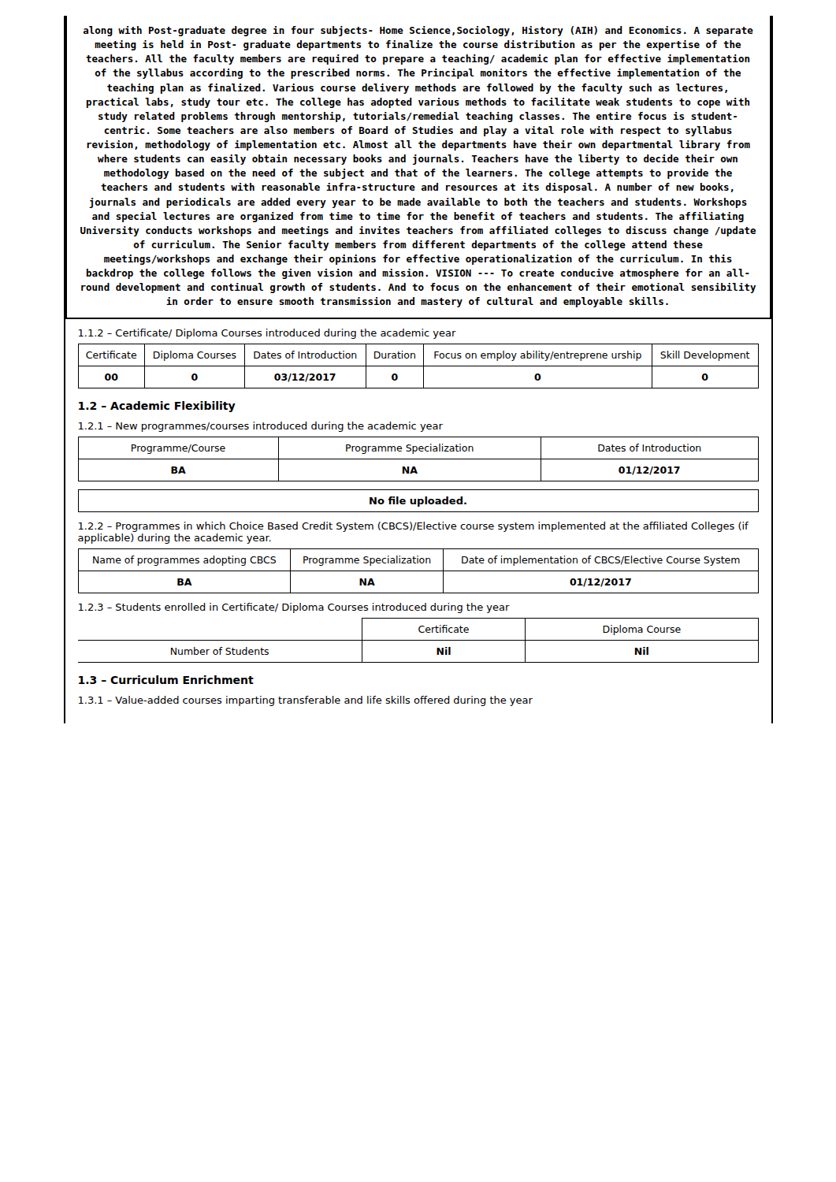along with Post-graduate degree in four subjects- Home Science,Sociology, History (AIH) and Economics. A separate meeting is held in Post- graduate departments to finalize the course distribution as per the expertise of the teachers. All the faculty members are required to prepare a teaching/ academic plan for effective implementation of the syllabus according to the prescribed norms. The Principal monitors the effective implementation of the teaching plan as finalized. Various course delivery methods are followed by the faculty such as lectures, practical labs, study tour etc. The college has adopted various methods to facilitate weak students to cope with study related problems through mentorship, tutorials/remedial teaching classes. The entire focus is student- centric. Some teachers are also members of Board of Studies and play a vital role with respect to syllabus revision, methodology of implementation etc. Almost all the departments have their own departmental library from where students can easily obtain necessary books and journals. Teachers have the liberty to decide their own methodology based on the need of the subject and that of the learners. The college attempts to provide the teachers and students with reasonable infra-structure and resources at its disposal. A number of new books, journals and periodicals are added every year to be made available to both the teachers and students. Workshops and special lectures are organized from time to time for the benefit of teachers and students. The affiliating University conducts workshops and meetings and invites teachers from affiliated colleges to discuss change /update of curriculum. The Senior faculty members from different departments of the college attend these meetings/workshops and exchange their opinions for effective operationalization of the curriculum. In this backdrop the college follows the given vision and mission. VISION --- To create conducive atmosphere for an all-round development and continual growth of students. And to focus on the enhancement of their emotional sensibility in order to ensure smooth transmission and mastery of cultural and employable skills.
1.1.2 – Certificate/ Diploma Courses introduced during the academic year
| Certificate | Diploma Courses | Dates of Introduction | Duration | Focus on employ ability/entreprene urship | Skill Development |
| --- | --- | --- | --- | --- | --- |
| 00 | 0 | 03/12/2017 | 0 | 0 | 0 |
1.2 – Academic Flexibility
1.2.1 – New programmes/courses introduced during the academic year
| Programme/Course | Programme Specialization | Dates of Introduction |
| --- | --- | --- |
| BA | NA | 01/12/2017 |
No file uploaded.
1.2.2 – Programmes in which Choice Based Credit System (CBCS)/Elective course system implemented at the affiliated Colleges (if applicable) during the academic year.
| Name of programmes adopting CBCS | Programme Specialization | Date of implementation of CBCS/Elective Course System |
| --- | --- | --- |
| BA | NA | 01/12/2017 |
1.2.3 – Students enrolled in Certificate/ Diploma Courses introduced during the year
| | Certificate | Diploma Course |
| --- | --- | --- |
| Number of Students | Nil | Nil |
1.3 – Curriculum Enrichment
1.3.1 – Value-added courses imparting transferable and life skills offered during the year